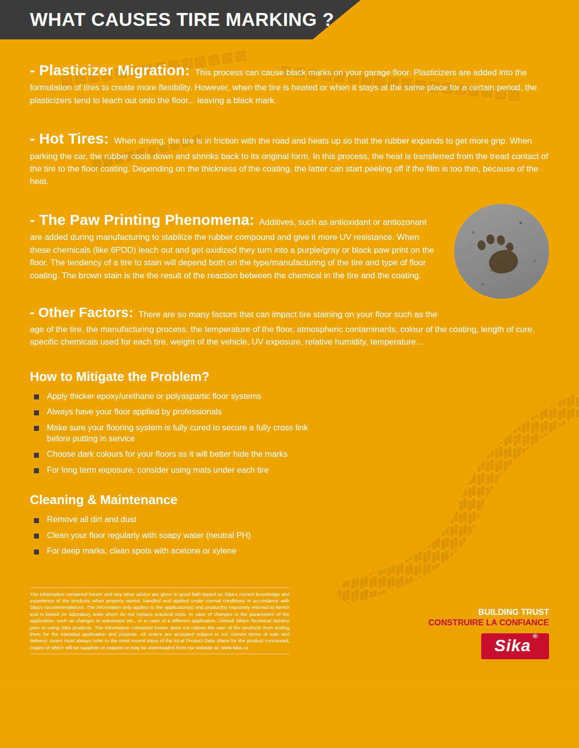What causes tire marking ?
▨▨▨▨▨▨▨▨▨▨▨▨▨▨
▨▨▨▨▨▨▨▨▨▨▨▨▨▨▨▨▨▨
▨▨▨▨▨▨▨▨▨▨
- Plasticizer Migration: This process can cause black marks on your garage floor. Plasticizers are added into the formulation of tires to create more flexibility. However, when the tire is heated or when it stays at the same place for a certain period, the plasticizers tend to leach out onto the floor... leaving a black mark.
- Hot Tires: When driving, the tire is in friction with the road and heats up so that the rubber expands to get more grip. When parking the car, the rubber cools down and shrinks back to its original form. In this process, the heat is transferred from the tread contact of the tire to the floor coating. Depending on the thickness of the coating, the latter can start peeling off if the film is too thin, because of the heat.
- The Paw Printing Phenomena: Additives, such as antioxidant or antiozonant are added during manufacturing to stabilize the rubber compound and give it more UV resistance. When these chemicals (like 6PDD) leach out and get oxidized they turn into a purple/gray or black paw print on the floor. The tendency of a tire to stain will depend both on the type/manufacturing of the tire and type of floor coating. The brown stain is the the result of the reaction between the chemical in the tire and the coating.
- Other Factors: There are so many factors that can impact tire staining on your floor such as the age of the tire, the manufacturing process, the temperature of the floor, atmospheric contaminants, colour of the coating, length of cure, specific chemicals used for each tire, weight of the vehicle, UV exposure, relative humidity, temperature...
How to Mitigate the Problem?
Apply thicker epoxy/urethane or polyaspartic floor systems
Always have your floor applied by professionals
Make sure your flooring system is fully cured to secure a fully cross link before putting in service
Choose dark colours for your floors as it will better hide the marks
For long term exposure, consider using mats under each tire
Cleaning & Maintenance
Remove all dirt and dust
Clean your floor regularly with soapy water (neutral PH)
For deep marks, clean spots with acetone or xylene
The information contained herein and any other advice are given in good faith based on Sika's current knowledge and experience of the products when properly stored, handled and applied under normal conditions in accordance with Sika's recommendations. The information only applies to the application(s) and product(s) expressly referred to herein and is based on laboratory tests which do not replace practical tests. In case of changes in the parameters of the application, such as changes in substrates etc., or in case of a different application, consult Sika's Technical Service prior to using Sika products. The information contained herein does not relieve the user of the products from testing them for the intended application and purpose. All orders are accepted subject to our current terms of sale and delivery. Users must always refer to the most recent issue of the local Product Data Sheet for the product concerned, copies of which will be supplied on request or may be downloaded from our website at: www.sika.ca.
BUILDING TRUST
CONSTRUIRE LA CONFIANCE
Sika®